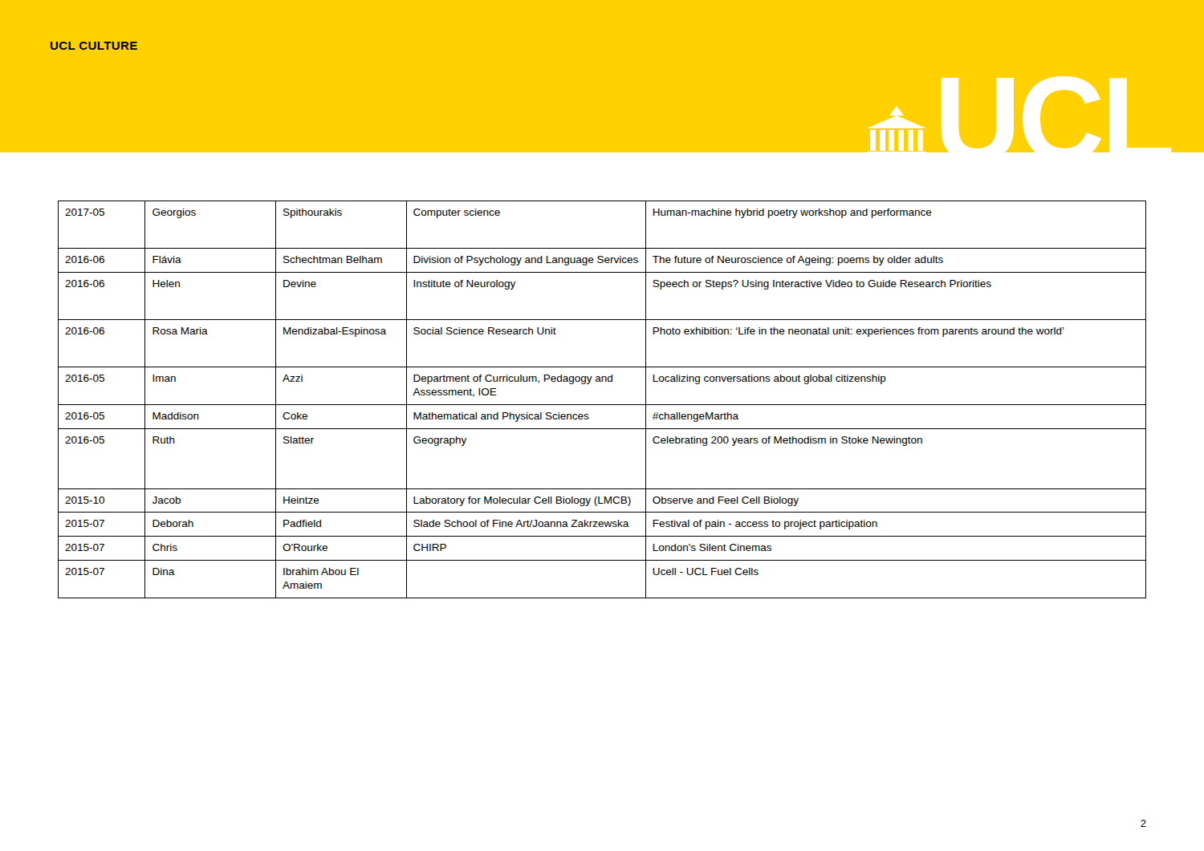UCL CULTURE
UCL
| 2017-05 | Georgios | Spithourakis | Computer science | Human-machine hybrid poetry workshop and performance |
| 2016-06 | Flávia | Schechtman Belham | Division of Psychology and Language Services | The future of Neuroscience of Ageing: poems by older adults |
| 2016-06 | Helen | Devine | Institute of Neurology | Speech or Steps? Using Interactive Video to Guide Research Priorities |
| 2016-06 | Rosa Maria | Mendizabal-Espinosa | Social Science Research Unit | Photo exhibition: ‘Life in the neonatal unit: experiences from parents around the world’ |
| 2016-05 | Iman | Azzi | Department of Curriculum, Pedagogy and Assessment, IOE | Localizing conversations about global citizenship |
| 2016-05 | Maddison | Coke | Mathematical and Physical Sciences | #challengeMartha |
| 2016-05 | Ruth | Slatter | Geography | Celebrating 200 years of Methodism in Stoke Newington |
| 2015-10 | Jacob | Heintze | Laboratory for Molecular Cell Biology (LMCB) | Observe and Feel Cell Biology |
| 2015-07 | Deborah | Padfield | Slade School of Fine Art/Joanna Zakrzewska | Festival of pain - access to project participation |
| 2015-07 | Chris | O'Rourke | CHIRP | London's Silent Cinemas |
| 2015-07 | Dina | Ibrahim Abou El Amaiem | | Ucell - UCL Fuel Cells |
2